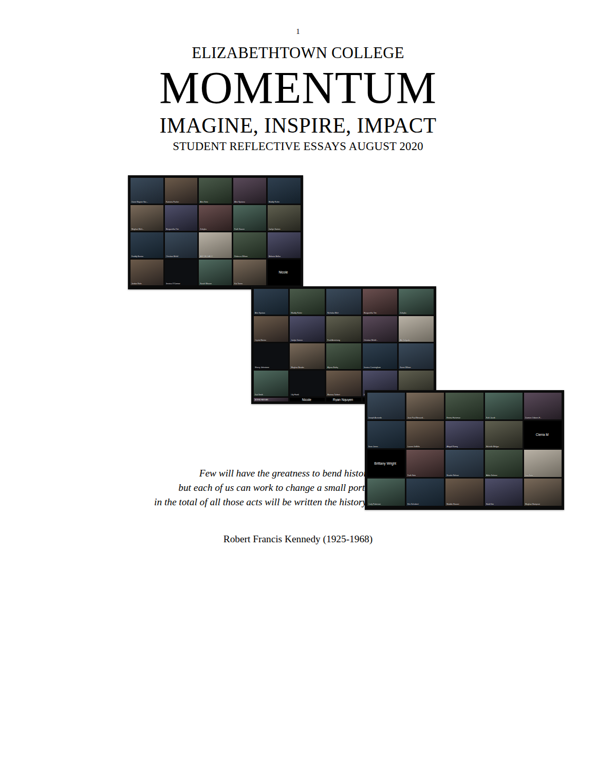1
ELIZABETHTOWN COLLEGE
MOMENTUM
IMAGINE, INSPIRE, IMPACT
STUDENT REFLECTIVE ESSAYS AUGUST 2020
Diane Negron Soc...
Ramona Packer
Alex Soto
Alex Spatara
Maddy Rutter
Meghan Mich...
Margaretha Tim
Zuleyka
Faith Soares
Jaelyn Gaines
Freddy Barrios
Christian Mcfall
ABI DELGADO
Rebecca Wilson
Melanie Bellas
Jordan Rohr
Jessica O'Connor
Sarah Weaver
Kat Torres
Nicole
Lindsay Tenor
Sam Ferro
Jordan Bowman
Danielle Hoover
Ryan Nguyen
Alex Spatara
Maddy Rutter
Nicholas Mich
Margaretha Tim
Zuleyka
Crystal Bartos
Jaelyn Gaines
Fred Armstrong
Christian Mcfall...
Abi Delgado
Sherry Johnstone
Meghan Bender
Alyssa Bailey
Jessica Cunningham
Karen Wilson
Kati Smith
Lily Hanik
Marissa Tarbert
Sam Ferro
Leah Newcomb
AISHA HASSAN
Nicole
Ryan Nguyen
catherine
Katelynn Cashner
Joseph Acevedo
Jean Paul Benavid...
Emma Hartzman
Ruth Jacob
Damien Osborn-H...
Sean Jones
Lauren Griffiths
Abigail Romig
Michelle Melgar
Cierra M
Brittany Wright
Faith Soto
Brooke Nelson
Abbie Selzner
Lisa Soto
Carly Patterson
Erin Schubert
Maddie Hoover
Heidi Kim
Meghan Hampson
Meghan S
Daniel Fisher
John Eisele
Alexander Fox
Nathan Kreger
Few will have the greatness to bend history itself;
but each of us can work to change a small portion of events,
in the total of all those acts will be written the history of this generation.
Robert Francis Kennedy (1925-1968)